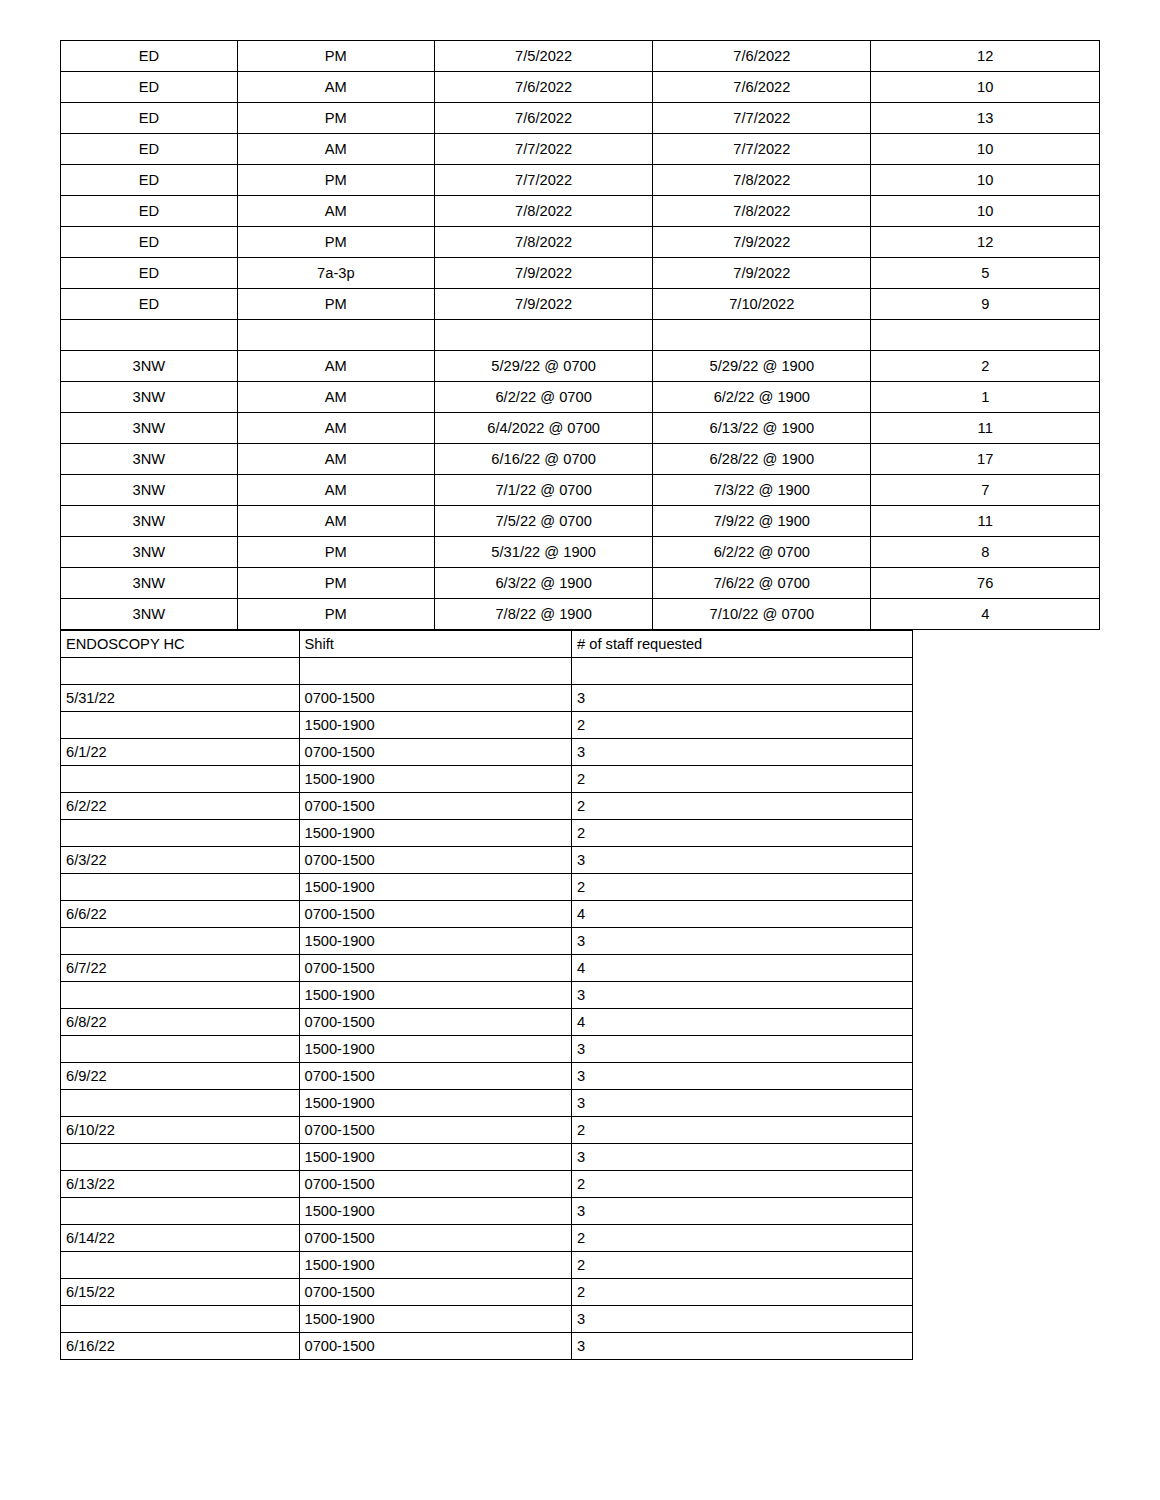| ED | PM | 7/5/2022 | 7/6/2022 | 12 |
| ED | AM | 7/6/2022 | 7/6/2022 | 10 |
| ED | PM | 7/6/2022 | 7/7/2022 | 13 |
| ED | AM | 7/7/2022 | 7/7/2022 | 10 |
| ED | PM | 7/7/2022 | 7/8/2022 | 10 |
| ED | AM | 7/8/2022 | 7/8/2022 | 10 |
| ED | PM | 7/8/2022 | 7/9/2022 | 12 |
| ED | 7a-3p | 7/9/2022 | 7/9/2022 | 5 |
| ED | PM | 7/9/2022 | 7/10/2022 | 9 |
| 3NW | AM | 5/29/22 @ 0700 | 5/29/22 @ 1900 | 2 |
| 3NW | AM | 6/2/22 @ 0700 | 6/2/22 @ 1900 | 1 |
| 3NW | AM | 6/4/2022 @ 0700 | 6/13/22 @ 1900 | 11 |
| 3NW | AM | 6/16/22 @ 0700 | 6/28/22 @ 1900 | 17 |
| 3NW | AM | 7/1/22 @ 0700 | 7/3/22 @ 1900 | 7 |
| 3NW | AM | 7/5/22 @ 0700 | 7/9/22 @ 1900 | 11 |
| 3NW | PM | 5/31/22 @ 1900 | 6/2/22 @ 0700 | 8 |
| 3NW | PM | 6/3/22 @ 1900 | 7/6/22 @ 0700 | 76 |
| 3NW | PM | 7/8/22 @ 1900 | 7/10/22 @ 0700 | 4 |
| ENDOSCOPY HC | Shift | # of staff requested |
| 5/31/22 | 0700-1500 | 3 |
| | 1500-1900 | 2 |
| 6/1/22 | 0700-1500 | 3 |
| | 1500-1900 | 2 |
| 6/2/22 | 0700-1500 | 2 |
| | 1500-1900 | 2 |
| 6/3/22 | 0700-1500 | 3 |
| | 1500-1900 | 2 |
| 6/6/22 | 0700-1500 | 4 |
| | 1500-1900 | 3 |
| 6/7/22 | 0700-1500 | 4 |
| | 1500-1900 | 3 |
| 6/8/22 | 0700-1500 | 4 |
| | 1500-1900 | 3 |
| 6/9/22 | 0700-1500 | 3 |
| | 1500-1900 | 3 |
| 6/10/22 | 0700-1500 | 2 |
| | 1500-1900 | 3 |
| 6/13/22 | 0700-1500 | 2 |
| | 1500-1900 | 3 |
| 6/14/22 | 0700-1500 | 2 |
| | 1500-1900 | 2 |
| 6/15/22 | 0700-1500 | 2 |
| | 1500-1900 | 3 |
| 6/16/22 | 0700-1500 | 3 |